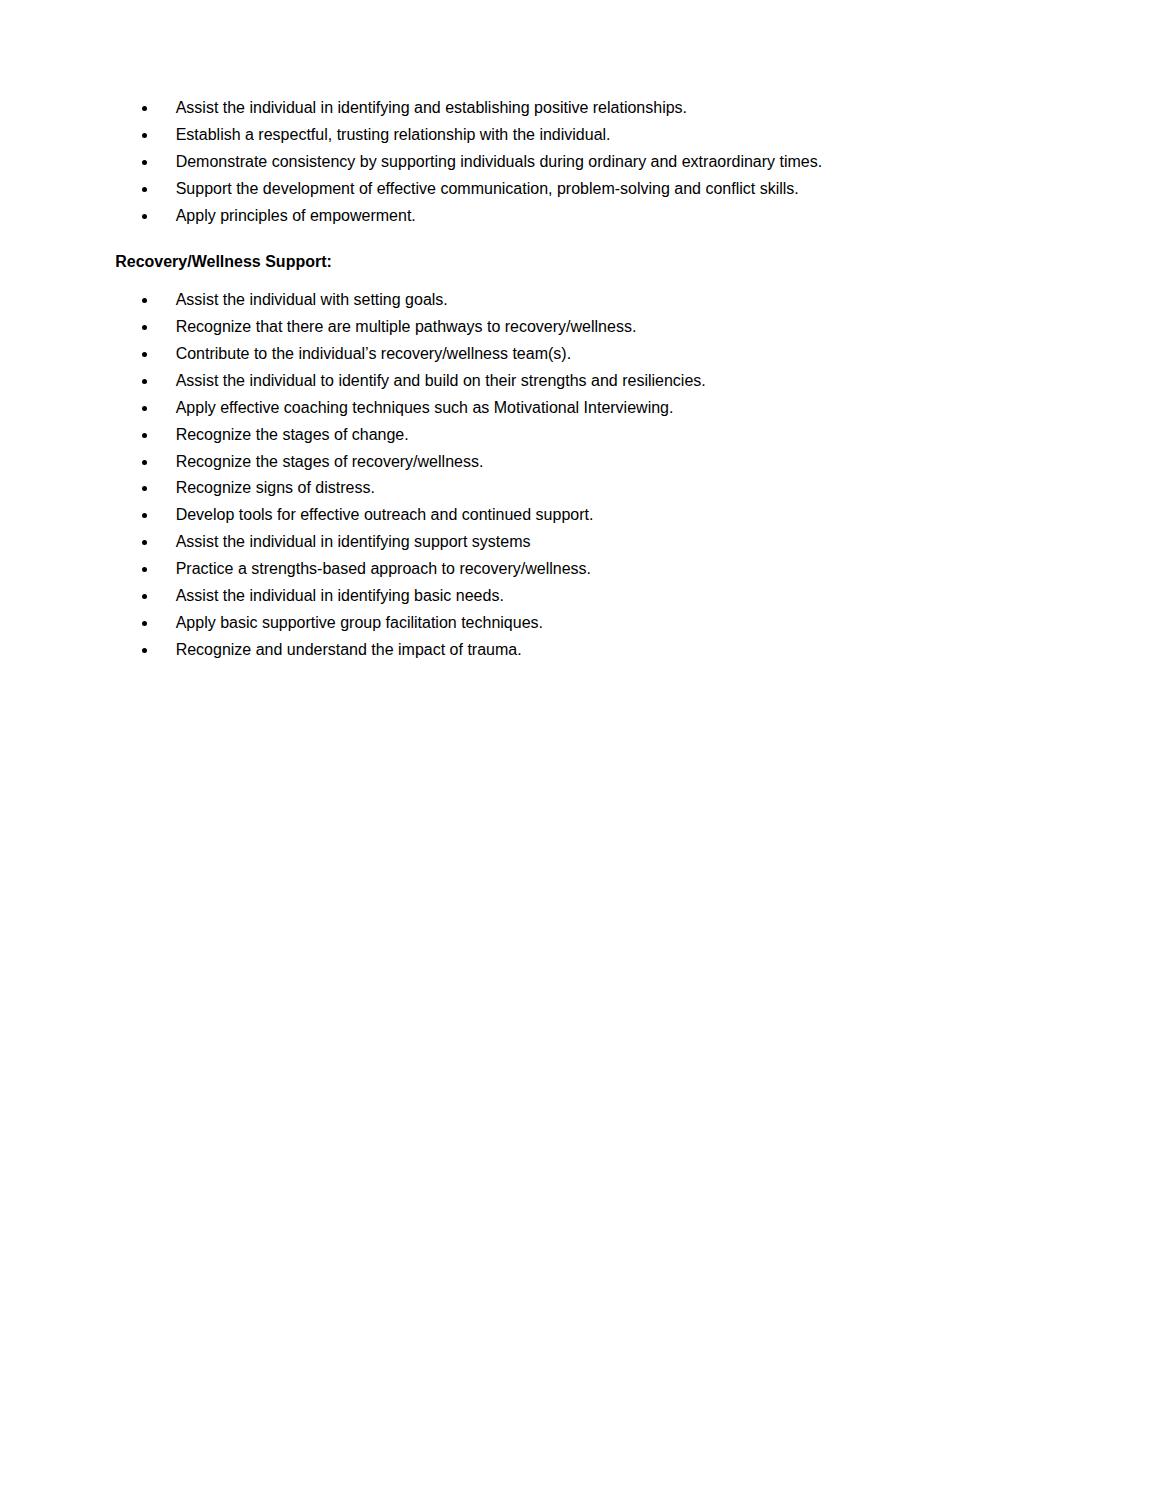Assist the individual in identifying and establishing positive relationships.
Establish a respectful, trusting relationship with the individual.
Demonstrate consistency by supporting individuals during ordinary and extraordinary times.
Support the development of effective communication, problem-solving and conflict skills.
Apply principles of empowerment.
Recovery/Wellness Support:
Assist the individual with setting goals.
Recognize that there are multiple pathways to recovery/wellness.
Contribute to the individual’s recovery/wellness team(s).
Assist the individual to identify and build on their strengths and resiliencies.
Apply effective coaching techniques such as Motivational Interviewing.
Recognize the stages of change.
Recognize the stages of recovery/wellness.
Recognize signs of distress.
Develop tools for effective outreach and continued support.
Assist the individual in identifying support systems
Practice a strengths-based approach to recovery/wellness.
Assist the individual in identifying basic needs.
Apply basic supportive group facilitation techniques.
Recognize and understand the impact of trauma.